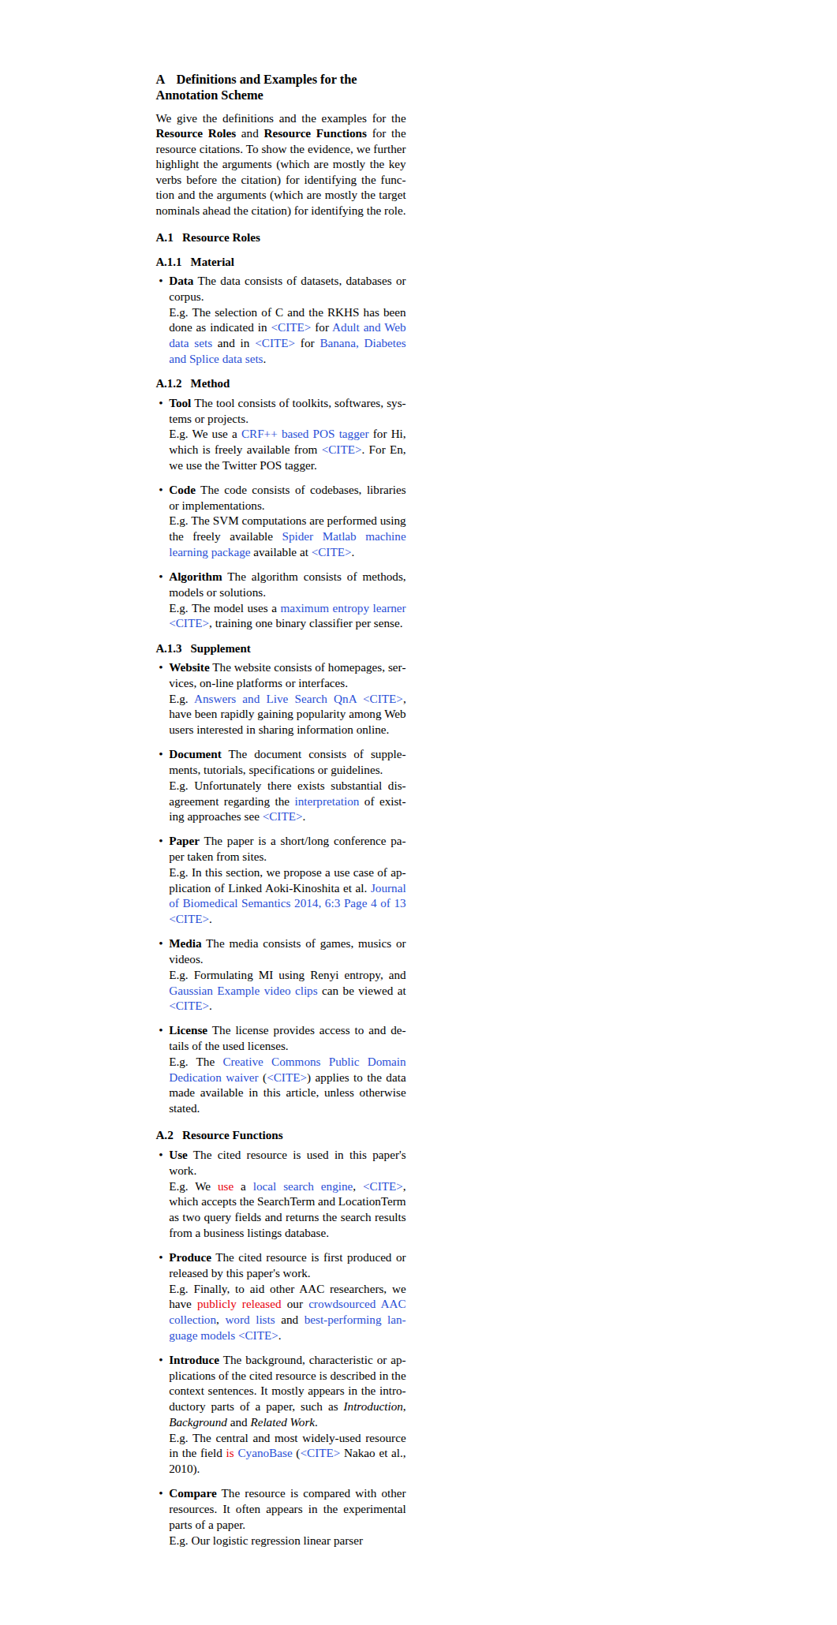ADefinitions and Examples for the Annotation Scheme
We give the definitions and the examples for the Resource Roles and Resource Functions for the resource citations. To show the evidence, we further highlight the arguments (which are mostly the key verbs before the citation) for identifying the function and the arguments (which are mostly the target nominals ahead the citation) for identifying the role.
A.1 Resource Roles
A.1.1 Material
Data The data consists of datasets, databases or corpus. E.g. The selection of C and the RKHS has been done as indicated in <CITE> for Adult and Web data sets and in <CITE> for Banana, Diabetes and Splice data sets.
A.1.2 Method
Tool The tool consists of toolkits, softwares, systems or projects. E.g. We use a CRF++ based POS tagger for Hi, which is freely available from <CITE>. For En, we use the Twitter POS tagger.
Code The code consists of codebases, libraries or implementations. E.g. The SVM computations are performed using the freely available Spider Matlab machine learning package available at <CITE>.
Algorithm The algorithm consists of methods, models or solutions. E.g. The model uses a maximum entropy learner <CITE>, training one binary classifier per sense.
A.1.3 Supplement
Website The website consists of homepages, services, on-line platforms or interfaces. E.g. Answers and Live Search QnA <CITE>, have been rapidly gaining popularity among Web users interested in sharing information online.
Document The document consists of supplements, tutorials, specifications or guidelines. E.g. Unfortunately there exists substantial disagreement regarding the interpretation of existing approaches see <CITE>.
Paper The paper is a short/long conference paper taken from sites. E.g. In this section, we propose a use case of application of Linked Aoki-Kinoshita et al. Journal of Biomedical Semantics 2014, 6:3 Page 4 of 13 <CITE>.
Media The media consists of games, musics or videos. E.g. Formulating MI using Renyi entropy, and Gaussian Example video clips can be viewed at <CITE>.
License The license provides access to and details of the used licenses. E.g. The Creative Commons Public Domain Dedication waiver (<CITE>) applies to the data made available in this article, unless otherwise stated.
A.2 Resource Functions
Use The cited resource is used in this paper's work. E.g. We use a local search engine, <CITE>, which accepts the SearchTerm and LocationTerm as two query fields and returns the search results from a business listings database.
Produce The cited resource is first produced or released by this paper's work. E.g. Finally, to aid other AAC researchers, we have publicly released our crowdsourced AAC collection, word lists and best-performing language models <CITE>.
Introduce The background, characteristic or applications of the cited resource is described in the context sentences. It mostly appears in the introductory parts of a paper, such as Introduction, Background and Related Work. E.g. The central and most widely-used resource in the field is CyanoBase (<CITE> Nakao et al., 2010).
Compare The resource is compared with other resources. It often appears in the experimental parts of a paper. E.g. Our logistic regression linear parser